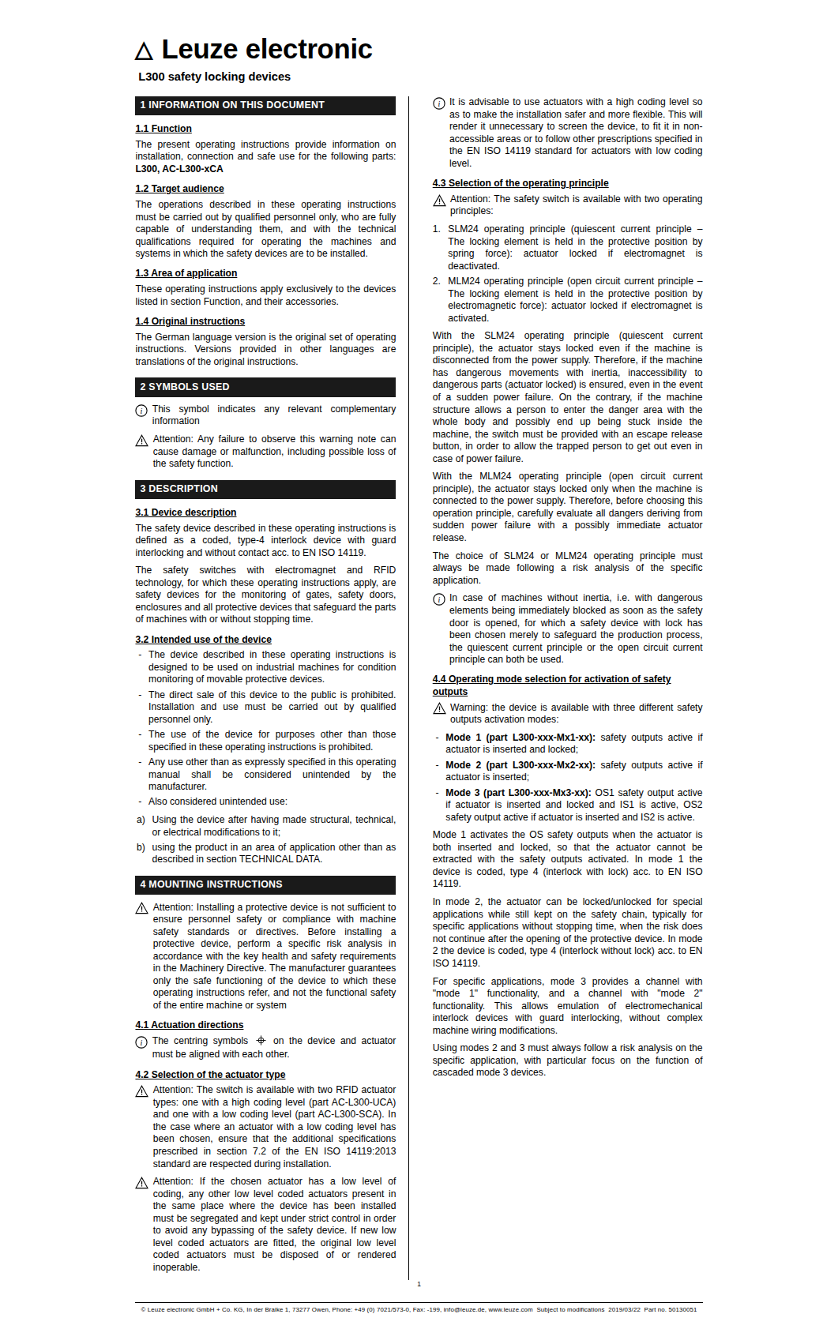△ Leuze electronic
L300 safety locking devices
1 Information on this document
1.1 Function
The present operating instructions provide information on installation, connection and safe use for the following parts: L300, AC-L300-xCA
1.2 Target audience
The operations described in these operating instructions must be carried out by qualified personnel only, who are fully capable of understanding them, and with the technical qualifications required for operating the machines and systems in which the safety devices are to be installed.
1.3 Area of application
These operating instructions apply exclusively to the devices listed in section Function, and their accessories.
1.4 Original instructions
The German language version is the original set of operating instructions. Versions provided in other languages are translations of the original instructions.
2 Symbols used
i This symbol indicates any relevant complementary information
Attention: Any failure to observe this warning note can cause damage or malfunction, including possible loss of the safety function.
3 Description
3.1 Device description
The safety device described in these operating instructions is defined as a coded, type-4 interlock device with guard interlocking and without contact acc. to EN ISO 14119.
The safety switches with electromagnet and RFID technology, for which these operating instructions apply, are safety devices for the monitoring of gates, safety doors, enclosures and all protective devices that safeguard the parts of machines with or without stopping time.
3.2 Intended use of the device
The device described in these operating instructions is designed to be used on industrial machines for condition monitoring of movable protective devices.
The direct sale of this device to the public is prohibited. Installation and use must be carried out by qualified personnel only.
The use of the device for purposes other than those specified in these operating instructions is prohibited.
Any use other than as expressly specified in this operating manual shall be considered unintended by the manufacturer.
Also considered unintended use:
a) Using the device after having made structural, technical, or electrical modifications to it;
b) using the product in an area of application other than as described in section TECHNICAL DATA.
4 Mounting instructions
Attention: Installing a protective device is not sufficient to ensure personnel safety or compliance with machine safety standards or directives. Before installing a protective device, perform a specific risk analysis in accordance with the key health and safety requirements in the Machinery Directive. The manufacturer guarantees only the safe functioning of the device to which these operating instructions refer, and not the functional safety of the entire machine or system
4.1 Actuation directions
i The centring symbols on the device and actuator must be aligned with each other.
4.2 Selection of the actuator type
Attention: The switch is available with two RFID actuator types: one with a high coding level (part AC-L300-UCA) and one with a low coding level (part AC-L300-SCA). In the case where an actuator with a low coding level has been chosen, ensure that the additional specifications prescribed in section 7.2 of the EN ISO 14119:2013 standard are respected during installation.
Attention: If the chosen actuator has a low level of coding, any other low level coded actuators present in the same place where the device has been installed must be segregated and kept under strict control in order to avoid any bypassing of the safety device. If new low level coded actuators are fitted, the original low level coded actuators must be disposed of or rendered inoperable.
i It is advisable to use actuators with a high coding level so as to make the installation safer and more flexible. This will render it unnecessary to screen the device, to fit it in non-accessible areas or to follow other prescriptions specified in the EN ISO 14119 standard for actuators with low coding level.
4.3 Selection of the operating principle
Attention: The safety switch is available with two operating principles:
1. SLM24 operating principle (quiescent current principle – The locking element is held in the protective position by spring force): actuator locked if electromagnet is deactivated.
2. MLM24 operating principle (open circuit current principle – The locking element is held in the protective position by electromagnetic force): actuator locked if electromagnet is activated.
With the SLM24 operating principle (quiescent current principle), the actuator stays locked even if the machine is disconnected from the power supply. Therefore, if the machine has dangerous movements with inertia, inaccessibility to dangerous parts (actuator locked) is ensured, even in the event of a sudden power failure. On the contrary, if the machine structure allows a person to enter the danger area with the whole body and possibly end up being stuck inside the machine, the switch must be provided with an escape release button, in order to allow the trapped person to get out even in case of power failure.
With the MLM24 operating principle (open circuit current principle), the actuator stays locked only when the machine is connected to the power supply. Therefore, before choosing this operation principle, carefully evaluate all dangers deriving from sudden power failure with a possibly immediate actuator release.
The choice of SLM24 or MLM24 operating principle must always be made following a risk analysis of the specific application.
i In case of machines without inertia, i.e. with dangerous elements being immediately blocked as soon as the safety door is opened, for which a safety device with lock has been chosen merely to safeguard the production process, the quiescent current principle or the open circuit current principle can both be used.
4.4 Operating mode selection for activation of safety outputs
Warning: the device is available with three different safety outputs activation modes:
Mode 1 (part L300-xxx-Mx1-xx): safety outputs active if actuator is inserted and locked;
Mode 2 (part L300-xxx-Mx2-xx): safety outputs active if actuator is inserted;
Mode 3 (part L300-xxx-Mx3-xx): OS1 safety output active if actuator is inserted and locked and IS1 is active, OS2 safety output active if actuator is inserted and IS2 is active.
Mode 1 activates the OS safety outputs when the actuator is both inserted and locked, so that the actuator cannot be extracted with the safety outputs activated. In mode 1 the device is coded, type 4 (interlock with lock) acc. to EN ISO 14119.
In mode 2, the actuator can be locked/unlocked for special applications while still kept on the safety chain, typically for specific applications without stopping time, when the risk does not continue after the opening of the protective device. In mode 2 the device is coded, type 4 (interlock without lock) acc. to EN ISO 14119.
For specific applications, mode 3 provides a channel with "mode 1" functionality, and a channel with "mode 2" functionality. This allows emulation of electromechanical interlock devices with guard interlocking, without complex machine wiring modifications.
Using modes 2 and 3 must always follow a risk analysis on the specific application, with particular focus on the function of cascaded mode 3 devices.
1
© Leuze electronic GmbH + Co. KG, In der Braike 1, 73277 Owen, Phone: +49 (0) 7021/573-0, Fax: -199, info@leuze.de, www.leuze.com Subject to modifications 2019/03/22 Part no. 50130051